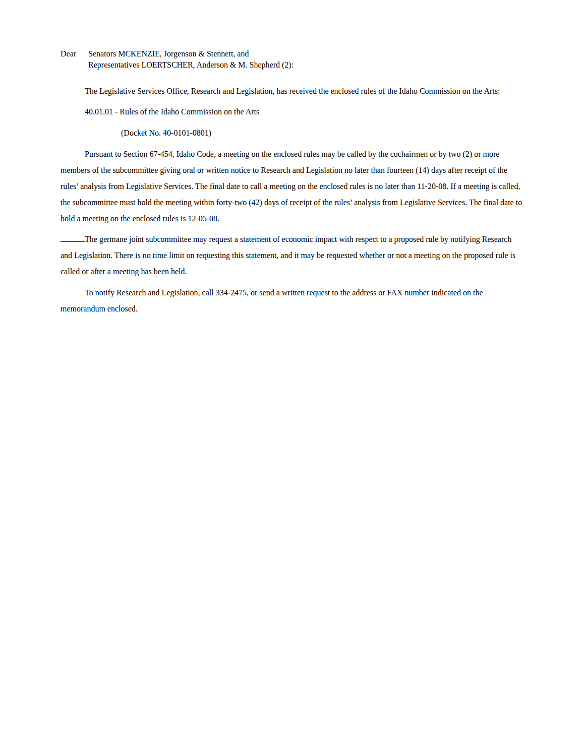Dear
Senators MCKENZIE, Jorgenson & Stennett, and
Representatives LOERTSCHER, Anderson & M. Shepherd (2):
The Legislative Services Office, Research and Legislation, has received the enclosed rules of the Idaho Commission on the Arts:
40.01.01 - Rules of the Idaho Commission on the Arts
(Docket No. 40-0101-0801)
Pursuant to Section 67-454, Idaho Code, a meeting on the enclosed rules may be called by the cochairmen or by two (2) or more members of the subcommittee giving oral or written notice to Research and Legislation no later than fourteen (14) days after receipt of the rules’ analysis from Legislative Services. The final date to call a meeting on the enclosed rules is no later than 11-20-08. If a meeting is called, the subcommittee must hold the meeting within forty-two (42) days of receipt of the rules’ analysis from Legislative Services. The final date to hold a meeting on the enclosed rules is 12-05-08.
The germane joint subcommittee may request a statement of economic impact with respect to a proposed rule by notifying Research and Legislation. There is no time limit on requesting this statement, and it may be requested whether or not a meeting on the proposed rule is called or after a meeting has been held.
To notify Research and Legislation, call 334-2475, or send a written request to the address or FAX number indicated on the memorandum enclosed.